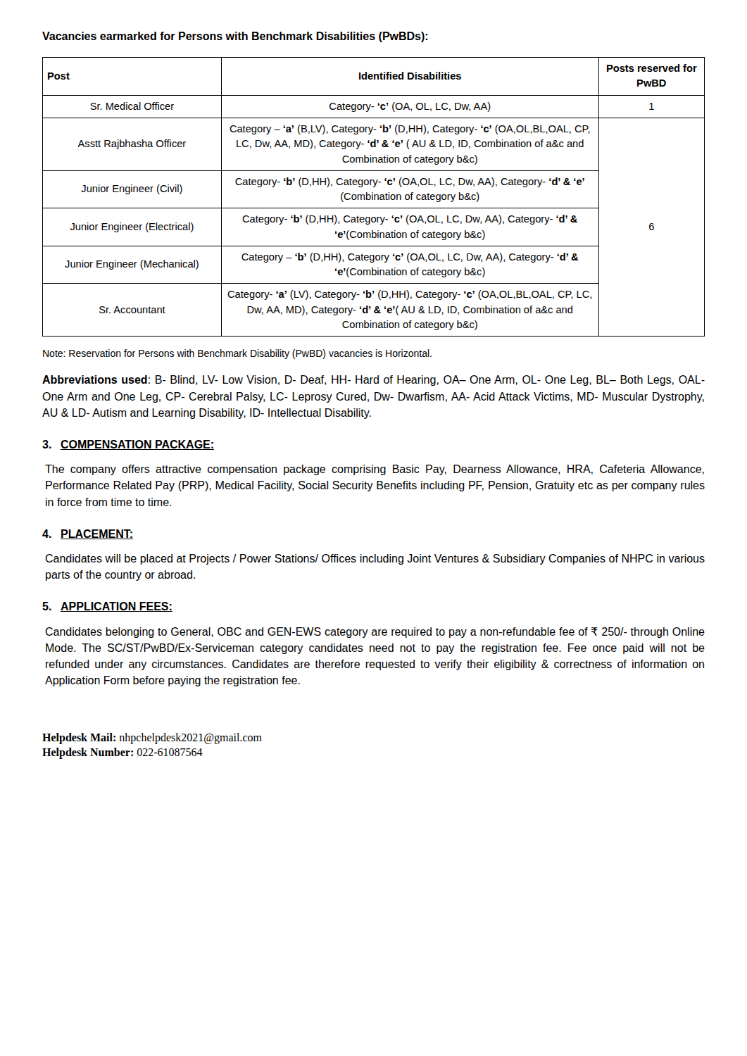Vacancies earmarked for Persons with Benchmark Disabilities (PwBDs):
| Post | Identified Disabilities | Posts reserved for PwBD |
| --- | --- | --- |
| Sr. Medical Officer | Category- ‘c’ (OA, OL, LC, Dw, AA) | 1 |
| Asstt Rajbhasha Officer | Category – ‘a’ (B,LV), Category- ‘b’ (D,HH), Category- ‘c’ (OA,OL,BL,OAL, CP, LC, Dw, AA, MD), Category- ‘d’ & ‘e’ ( AU & LD, ID, Combination of a&c and Combination of category b&c) | 6 |
| Junior Engineer (Civil) | Category- ‘b’ (D,HH), Category- ‘c’ (OA,OL, LC, Dw, AA), Category- ‘d’ & ‘e’ (Combination of category b&c) |
| Junior Engineer (Electrical) | Category- ‘b’ (D,HH), Category- ‘c’ (OA,OL, LC, Dw, AA), Category- ‘d’ & ‘e’ (Combination of category b&c) |
| Junior Engineer (Mechanical) | Category – ‘b’ (D,HH), Category ‘c’ (OA,OL, LC, Dw, AA), Category- ‘d’ & ‘e’ (Combination of category b&c) |
| Sr. Accountant | Category- ‘a’ (LV), Category- ‘b’ (D,HH), Category- ‘c’ (OA,OL,BL,OAL, CP, LC, Dw, AA, MD), Category- ‘d’ & ‘e’ ( AU & LD, ID, Combination of a&c and Combination of category b&c) |
Note: Reservation for Persons with Benchmark Disability (PwBD) vacancies is Horizontal.
Abbreviations used: B- Blind, LV- Low Vision, D- Deaf, HH- Hard of Hearing, OA– One Arm, OL- One Leg, BL– Both Legs, OAL- One Arm and One Leg, CP- Cerebral Palsy, LC- Leprosy Cured, Dw- Dwarfism, AA- Acid Attack Victims, MD- Muscular Dystrophy, AU & LD- Autism and Learning Disability, ID- Intellectual Disability.
3. COMPENSATION PACKAGE:
The company offers attractive compensation package comprising Basic Pay, Dearness Allowance, HRA, Cafeteria Allowance, Performance Related Pay (PRP), Medical Facility, Social Security Benefits including PF, Pension, Gratuity etc as per company rules in force from time to time.
4. PLACEMENT:
Candidates will be placed at Projects / Power Stations/ Offices including Joint Ventures & Subsidiary Companies of NHPC in various parts of the country or abroad.
5. APPLICATION FEES:
Candidates belonging to General, OBC and GEN-EWS category are required to pay a non-refundable fee of ₹ 250/- through Online Mode. The SC/ST/PwBD/Ex-Serviceman category candidates need not to pay the registration fee. Fee once paid will not be refunded under any circumstances. Candidates are therefore requested to verify their eligibility & correctness of information on Application Form before paying the registration fee.
Helpdesk Mail: nhpchelpdesk2021@gmail.com
Helpdesk Number: 022-61087564